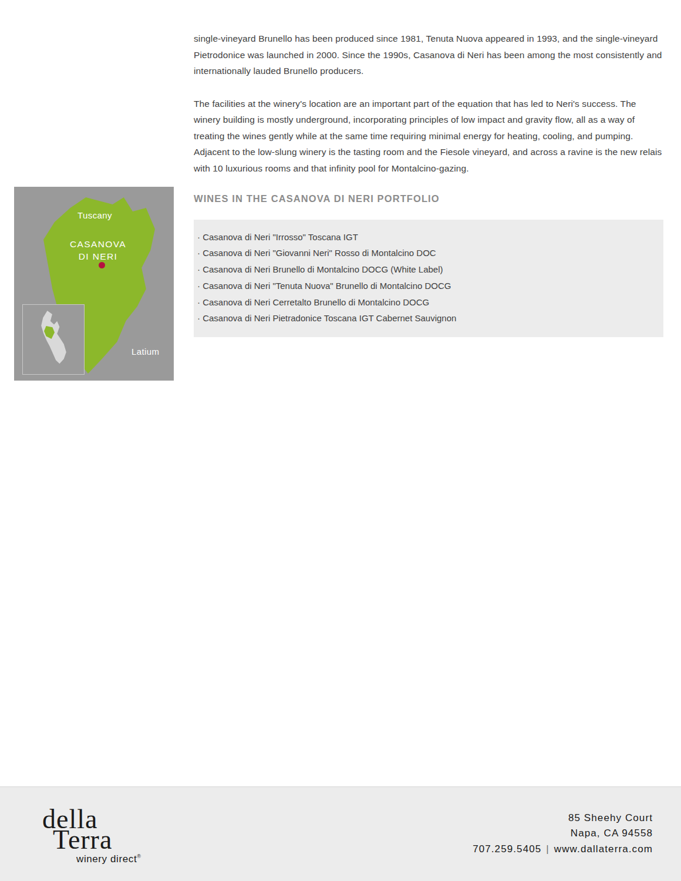Tuscany Latium
CASANOVA
DI NERI
single-vineyard Brunello has been produced since 1981, Tenuta Nuova appeared in 1993, and the single-vineyard Pietrodonice was launched in 2000. Since the 1990s, Casanova di Neri has been among the most consistently and internationally lauded Brunello producers.
The facilities at the winery's location are an important part of the equation that has led to Neri's success. The winery building is mostly underground, incorporating principles of low impact and gravity flow, all as a way of treating the wines gently while at the same time requiring minimal energy for heating, cooling, and pumping. Adjacent to the low-slung winery is the tasting room and the Fiesole vineyard, and across a ravine is the new relais with 10 luxurious rooms and that infinity pool for Montalcino-gazing.
Wines in the Casanova di Neri Portfolio
Casanova di Neri "Irrosso" Toscana IGT
Casanova di Neri "Giovanni Neri" Rosso di Montalcino DOC
Casanova di Neri Brunello di Montalcino DOCG (White Label)
Casanova di Neri "Tenuta Nuova" Brunello di Montalcino DOCG
Casanova di Neri Cerretalto Brunello di Montalcino DOCG
Casanova di Neri Pietradonice Toscana IGT Cabernet Sauvignon
dellaTerra winery direct®
85 Sheehy Court
Napa, CA 94558
707.259.5405|www.dallaterra.com